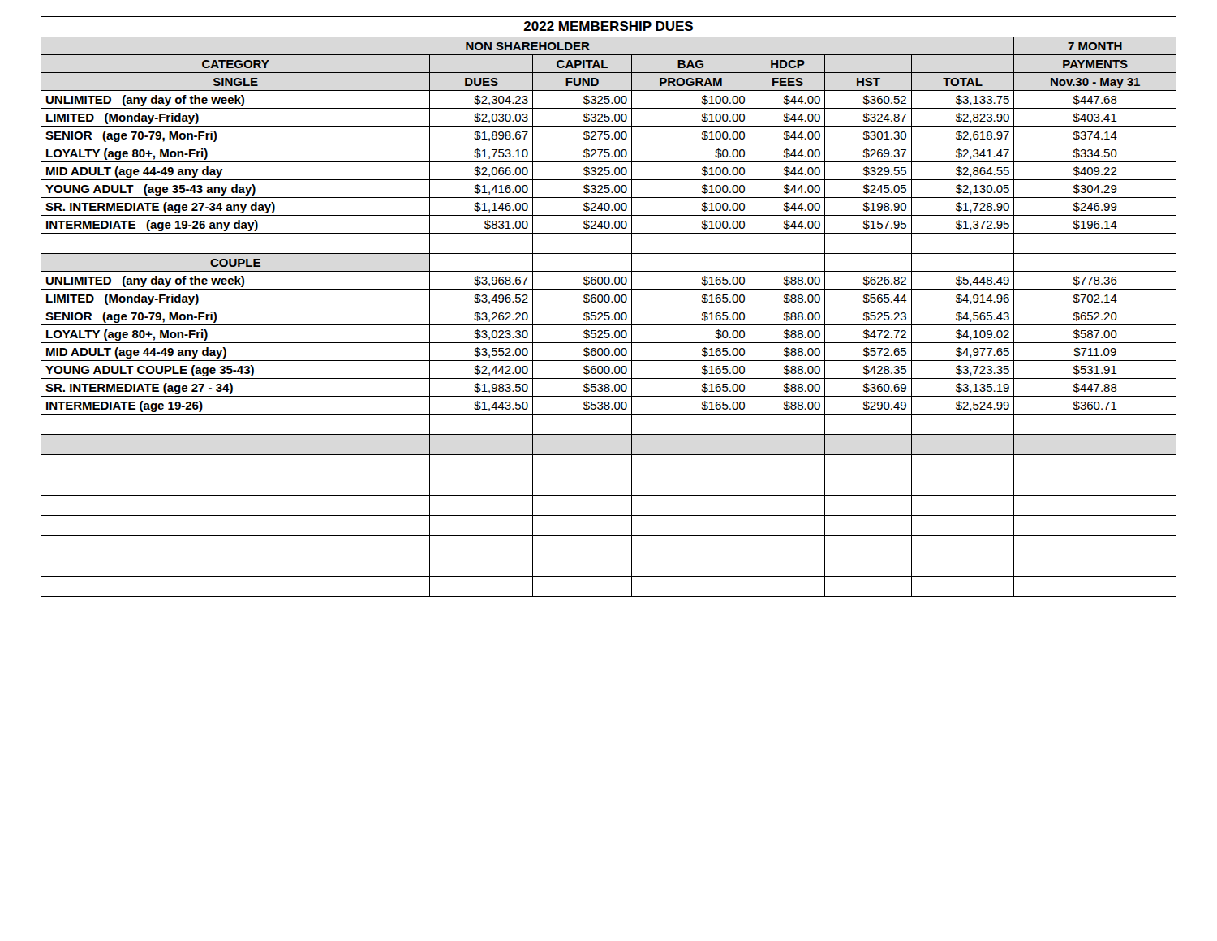| 2022 MEMBERSHIP DUES |
| NON SHAREHOLDER | 7 MONTH |
| CATEGORY | | CAPITAL | BAG | HDCP | | | PAYMENTS |
| SINGLE | DUES | FUND | PROGRAM | FEES | HST | TOTAL | Nov.30 - May 31 |
| UNLIMITED (any day of the week) | $2,304.23 | $325.00 | $100.00 | $44.00 | $360.52 | $3,133.75 | $447.68 |
| LIMITED (Monday-Friday) | $2,030.03 | $325.00 | $100.00 | $44.00 | $324.87 | $2,823.90 | $403.41 |
| SENIOR (age 70-79, Mon-Fri) | $1,898.67 | $275.00 | $100.00 | $44.00 | $301.30 | $2,618.97 | $374.14 |
| LOYALTY (age 80+, Mon-Fri) | $1,753.10 | $275.00 | $0.00 | $44.00 | $269.37 | $2,341.47 | $334.50 |
| MID ADULT (age 44-49 any day | $2,066.00 | $325.00 | $100.00 | $44.00 | $329.55 | $2,864.55 | $409.22 |
| YOUNG ADULT (age 35-43 any day) | $1,416.00 | $325.00 | $100.00 | $44.00 | $245.05 | $2,130.05 | $304.29 |
| SR. INTERMEDIATE (age 27-34 any day) | $1,146.00 | $240.00 | $100.00 | $44.00 | $198.90 | $1,728.90 | $246.99 |
| INTERMEDIATE (age 19-26 any day) | $831.00 | $240.00 | $100.00 | $44.00 | $157.95 | $1,372.95 | $196.14 |
| COUPLE | | | | | | | |
| UNLIMITED (any day of the week) | $3,968.67 | $600.00 | $165.00 | $88.00 | $626.82 | $5,448.49 | $778.36 |
| LIMITED (Monday-Friday) | $3,496.52 | $600.00 | $165.00 | $88.00 | $565.44 | $4,914.96 | $702.14 |
| SENIOR (age 70-79, Mon-Fri) | $3,262.20 | $525.00 | $165.00 | $88.00 | $525.23 | $4,565.43 | $652.20 |
| LOYALTY (age 80+, Mon-Fri) | $3,023.30 | $525.00 | $0.00 | $88.00 | $472.72 | $4,109.02 | $587.00 |
| MID ADULT (age 44-49 any day) | $3,552.00 | $600.00 | $165.00 | $88.00 | $572.65 | $4,977.65 | $711.09 |
| YOUNG ADULT COUPLE (age 35-43) | $2,442.00 | $600.00 | $165.00 | $88.00 | $428.35 | $3,723.35 | $531.91 |
| SR. INTERMEDIATE (age 27 - 34) | $1,983.50 | $538.00 | $165.00 | $88.00 | $360.69 | $3,135.19 | $447.88 |
| INTERMEDIATE (age 19-26) | $1,443.50 | $538.00 | $165.00 | $88.00 | $290.49 | $2,524.99 | $360.71 |